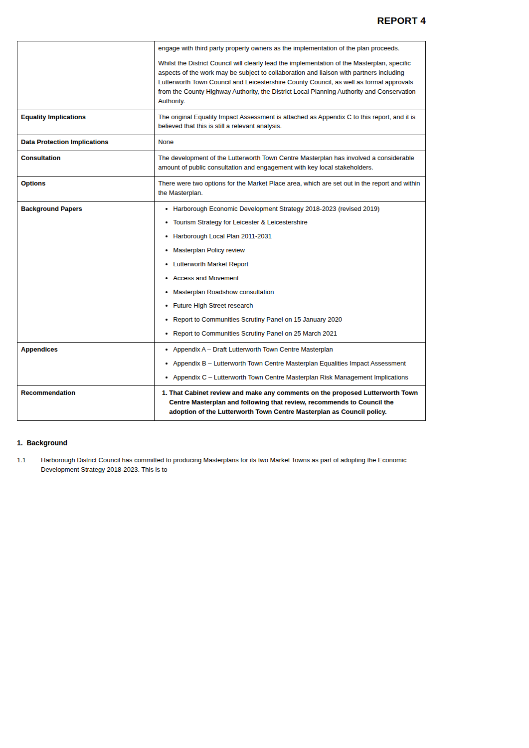REPORT 4
| | engage with third party property owners as the implementation of the plan proceeds. Whilst the District Council will clearly lead the implementation of the Masterplan, specific aspects of the work may be subject to collaboration and liaison with partners including Lutterworth Town Council and Leicestershire County Council, as well as formal approvals from the County Highway Authority, the District Local Planning Authority and Conservation Authority. |
| Equality Implications | The original Equality Impact Assessment is attached as Appendix C to this report, and it is believed that this is still a relevant analysis. |
| Data Protection Implications | None |
| Consultation | The development of the Lutterworth Town Centre Masterplan has involved a considerable amount of public consultation and engagement with key local stakeholders. |
| Options | There were two options for the Market Place area, which are set out in the report and within the Masterplan. |
| Background Papers | Harborough Economic Development Strategy 2018-2023 (revised 2019) Tourism Strategy for Leicester & Leicestershire Harborough Local Plan 2011-2031 Masterplan Policy review Lutterworth Market Report Access and Movement Masterplan Roadshow consultation Future High Street research Report to Communities Scrutiny Panel on 15 January 2020 Report to Communities Scrutiny Panel on 25 March 2021 |
| Appendices | Appendix A – Draft Lutterworth Town Centre Masterplan Appendix B – Lutterworth Town Centre Masterplan Equalities Impact Assessment Appendix C – Lutterworth Town Centre Masterplan Risk Management Implications |
| Recommendation | That Cabinet review and make any comments on the proposed Lutterworth Town Centre Masterplan and following that review, recommends to Council the adoption of the Lutterworth Town Centre Masterplan as Council policy. |
1. Background
1.1
Harborough District Council has committed to producing Masterplans for its two Market Towns as part of adopting the Economic Development Strategy 2018-2023. This is to